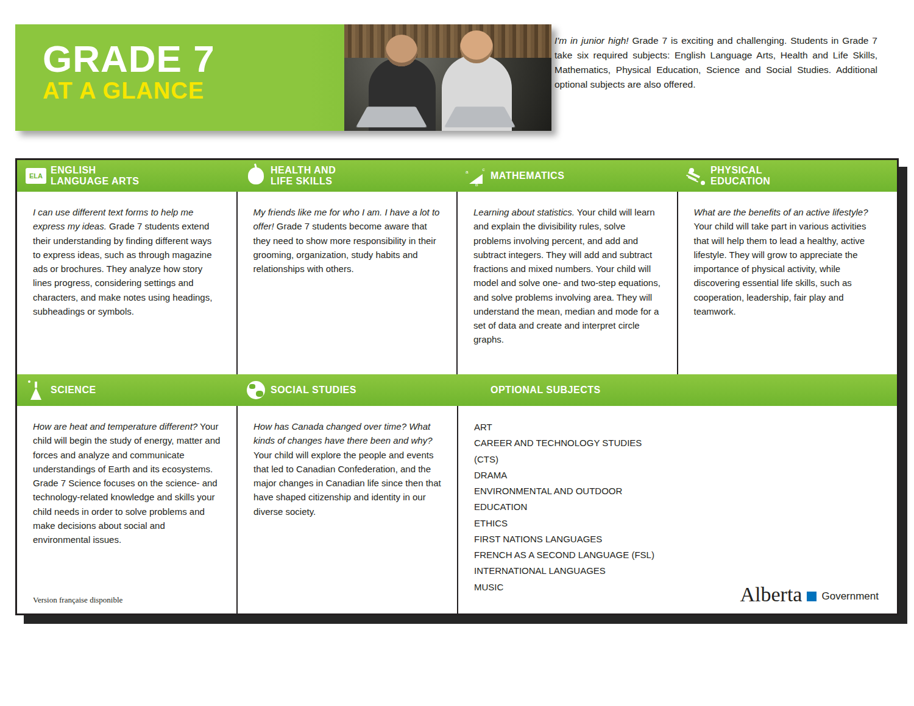GRADE 7 AT A GLANCE
I'm in junior high! Grade 7 is exciting and challenging. Students in Grade 7 take six required subjects: English Language Arts, Health and Life Skills, Mathematics, Physical Education, Science and Social Studies. Additional optional subjects are also offered.
ELA ENGLISH
LANGUAGE ARTS
HEALTH AND
LIFE SKILLS
a c b MATHEMATICS
PHYSICAL
EDUCATION
I can use different text forms to help me express my ideas. Grade 7 students extend their understanding by finding different ways to express ideas, such as through magazine ads or brochures. They analyze how story lines progress, considering settings and characters, and make notes using headings, subheadings or symbols.
My friends like me for who I am. I have a lot to offer! Grade 7 students become aware that they need to show more responsibility in their grooming, organization, study habits and relationships with others.
Learning about statistics. Your child will learn and explain the divisibility rules, solve problems involving percent, and add and subtract integers. They will add and subtract fractions and mixed numbers. Your child will model and solve one- and two-step equations, and solve problems involving area. They will understand the mean, median and mode for a set of data and create and interpret circle graphs.
What are the benefits of an active lifestyle? Your child will take part in various activities that will help them to lead a healthy, active lifestyle. They will grow to appreciate the importance of physical activity, while discovering essential life skills, such as cooperation, leadership, fair play and teamwork.
SCIENCE
SOCIAL STUDIES
OPTIONAL SUBJECTS
How are heat and temperature different? Your child will begin the study of energy, matter and forces and analyze and communicate understandings of Earth and its ecosystems. Grade 7 Science focuses on the science- and technology-related knowledge and skills your child needs in order to solve problems and make decisions about social and environmental issues.
How has Canada changed over time? What kinds of changes have there been and why? Your child will explore the people and events that led to Canadian Confederation, and the major changes in Canadian life since then that have shaped citizenship and identity in our diverse society.
ART
CAREER AND TECHNOLOGY STUDIES (CTS)
DRAMA
ENVIRONMENTAL AND OUTDOOR EDUCATION
ETHICS
FIRST NATIONS LANGUAGES
FRENCH AS A SECOND LANGUAGE (FSL)
INTERNATIONAL LANGUAGES
MUSIC
Version française disponible
Alberta Government